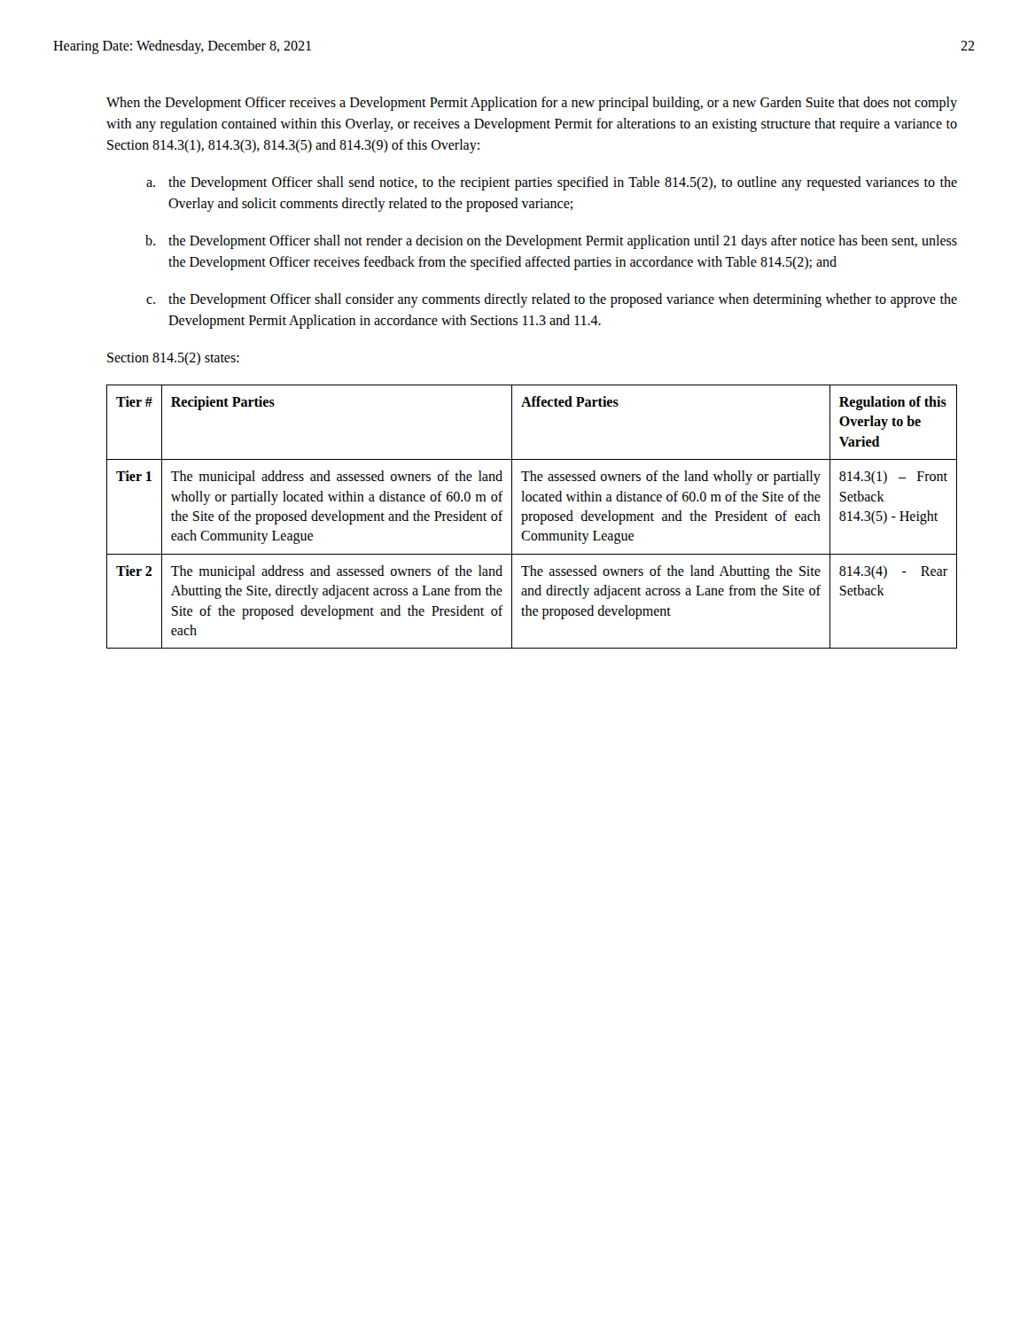Hearing Date: Wednesday, December 8, 2021
22
When the Development Officer receives a Development Permit Application for a new principal building, or a new Garden Suite that does not comply with any regulation contained within this Overlay, or receives a Development Permit for alterations to an existing structure that require a variance to Section 814.3(1), 814.3(3), 814.3(5) and 814.3(9) of this Overlay:
the Development Officer shall send notice, to the recipient parties specified in Table 814.5(2), to outline any requested variances to the Overlay and solicit comments directly related to the proposed variance;
the Development Officer shall not render a decision on the Development Permit application until 21 days after notice has been sent, unless the Development Officer receives feedback from the specified affected parties in accordance with Table 814.5(2); and
the Development Officer shall consider any comments directly related to the proposed variance when determining whether to approve the Development Permit Application in accordance with Sections 11.3 and 11.4.
Section 814.5(2) states:
| Tier # | Recipient Parties | Affected Parties | Regulation of this Overlay to be Varied |
| --- | --- | --- | --- |
| Tier 1 | The municipal address and assessed owners of the land wholly or partially located within a distance of 60.0 m of the Site of the proposed development and the President of each Community League | The assessed owners of the land wholly or partially located within a distance of 60.0 m of the Site of the proposed development and the President of each Community League | 814.3(1) – Front Setback 814.3(5) - Height |
| Tier 2 | The municipal address and assessed owners of the land Abutting the Site, directly adjacent across a Lane from the Site of the proposed development and the President of each | The assessed owners of the land Abutting the Site and directly adjacent across a Lane from the Site of the proposed development | 814.3(4) - Rear Setback |